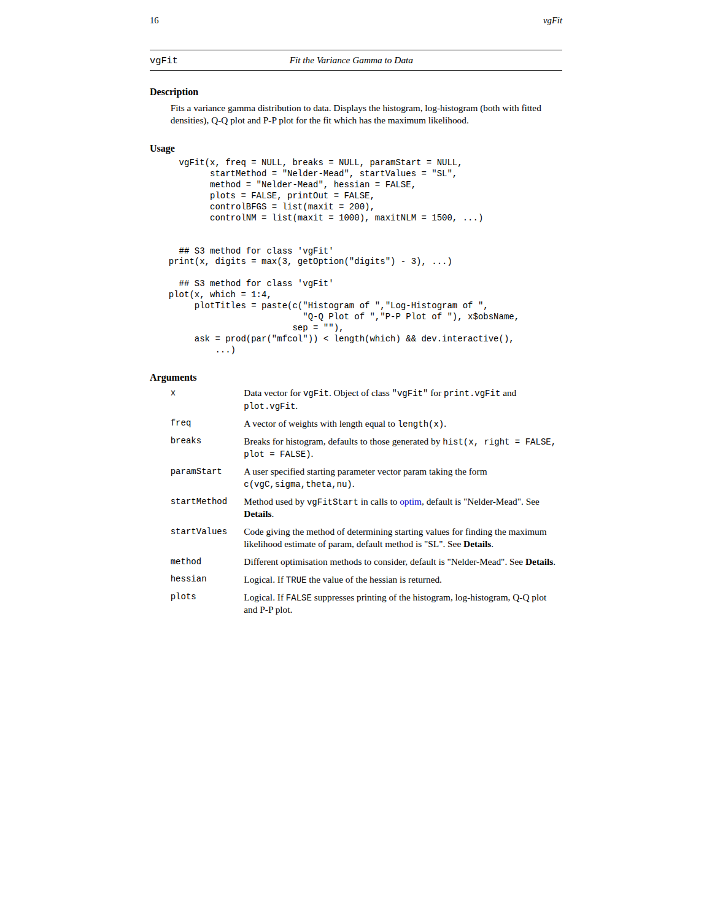16 vgFit
vgFit Fit the Variance Gamma to Data
Description
Fits a variance gamma distribution to data. Displays the histogram, log-histogram (both with fitted densities), Q-Q plot and P-P plot for the fit which has the maximum likelihood.
Usage
  vgFit(x, freq = NULL, breaks = NULL, paramStart = NULL,
        startMethod = "Nelder-Mead", startValues = "SL",
        method = "Nelder-Mead", hessian = FALSE,
        plots = FALSE, printOut = FALSE,
        controlBFGS = list(maxit = 200),
        controlNM = list(maxit = 1000), maxitNLM = 1500, ...)


  ## S3 method for class 'vgFit'
print(x, digits = max(3, getOption("digits") - 3), ...)

  ## S3 method for class 'vgFit'
plot(x, which = 1:4,
     plotTitles = paste(c("Histogram of ","Log-Histogram of ",
                          "Q-Q Plot of ","P-P Plot of "), x$obsName,
                        sep = ""),
     ask = prod(par("mfcol")) < length(which) && dev.interactive(),
         ...)
Arguments
x
Data vector for vgFit. Object of class "vgFit" for print.vgFit and plot.vgFit.
freq
A vector of weights with length equal to length(x).
breaks
Breaks for histogram, defaults to those generated by hist(x, right = FALSE, plot = FALSE).
paramStart
A user specified starting parameter vector param taking the form c(vgC,sigma,theta,nu).
startMethod
Method used by vgFitStart in calls to optim, default is "Nelder-Mead". See Details.
startValues
Code giving the method of determining starting values for finding the maximum likelihood estimate of param, default method is "SL". See Details.
method
Different optimisation methods to consider, default is "Nelder-Mead". See Details.
hessian
Logical. If TRUE the value of the hessian is returned.
plots
Logical. If FALSE suppresses printing of the histogram, log-histogram, Q-Q plot and P-P plot.